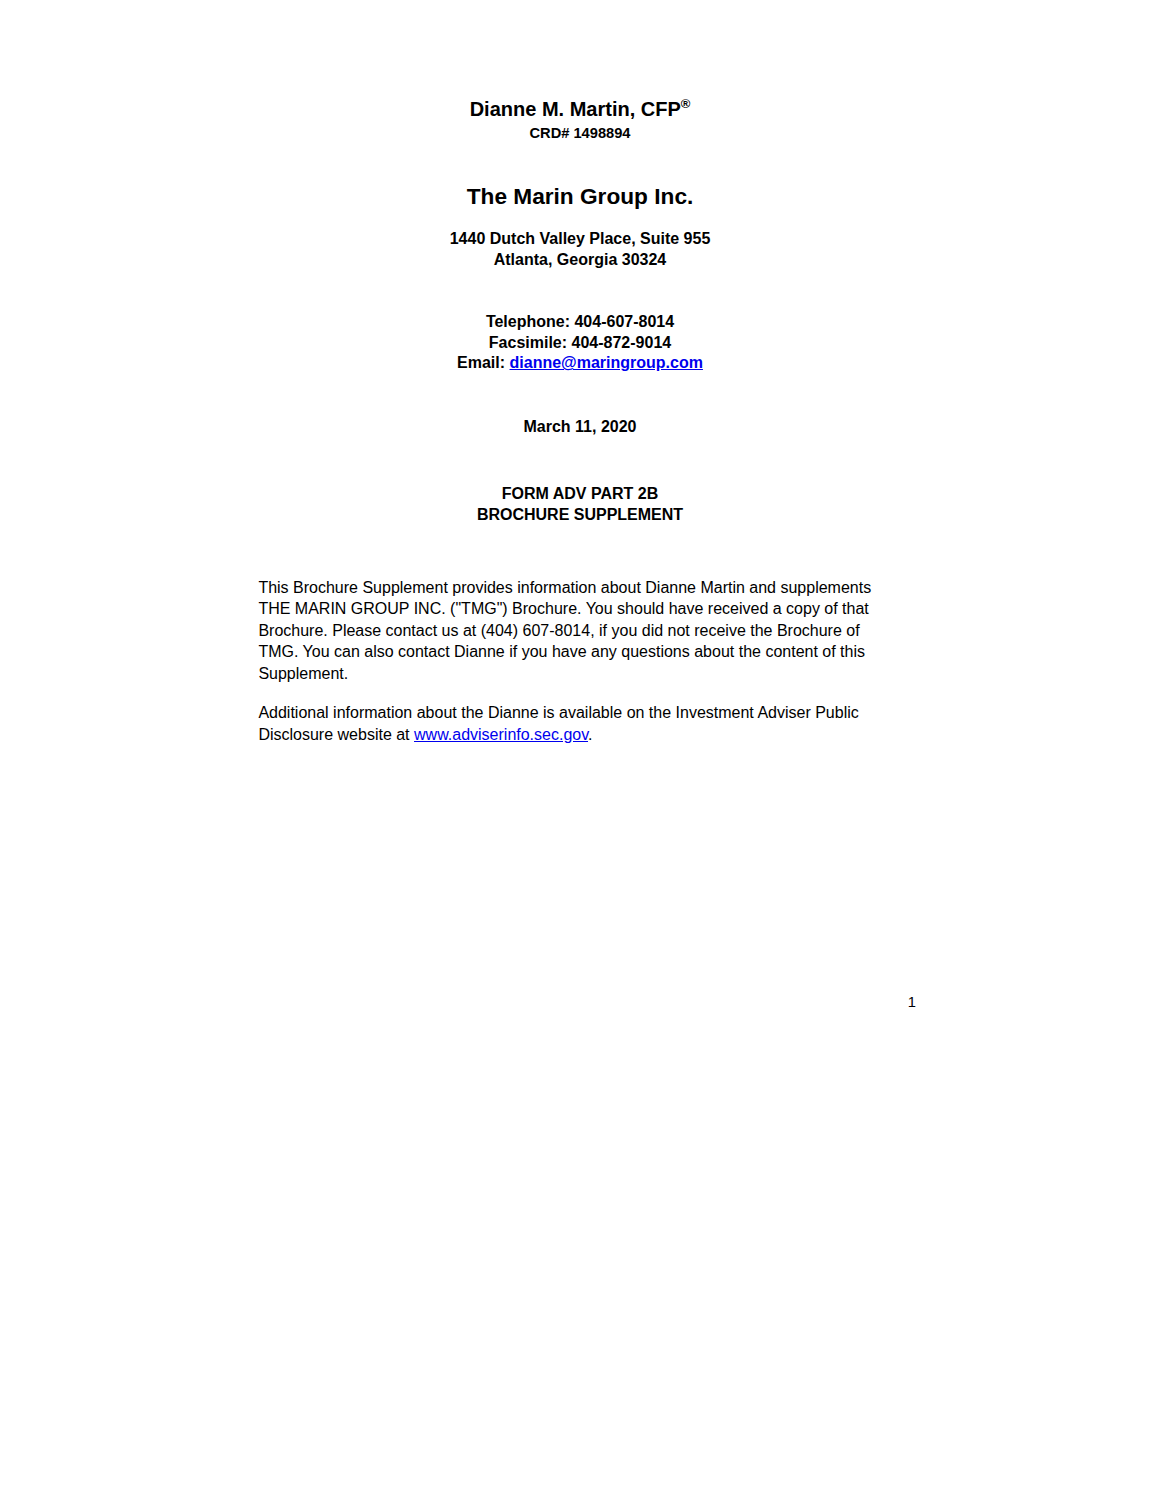Dianne M. Martin, CFP®
CRD# 1498894
The Marin Group Inc.
1440 Dutch Valley Place, Suite 955
Atlanta, Georgia 30324
Telephone: 404-607-8014
Facsimile: 404-872-9014
Email: dianne@maringroup.com
March 11, 2020
FORM ADV PART 2B
BROCHURE SUPPLEMENT
This Brochure Supplement provides information about Dianne Martin and supplements THE MARIN GROUP INC. ("TMG") Brochure. You should have received a copy of that Brochure. Please contact us at (404) 607-8014, if you did not receive the Brochure of TMG. You can also contact Dianne if you have any questions about the content of this Supplement.
Additional information about the Dianne is available on the Investment Adviser Public Disclosure website at www.adviserinfo.sec.gov.
1